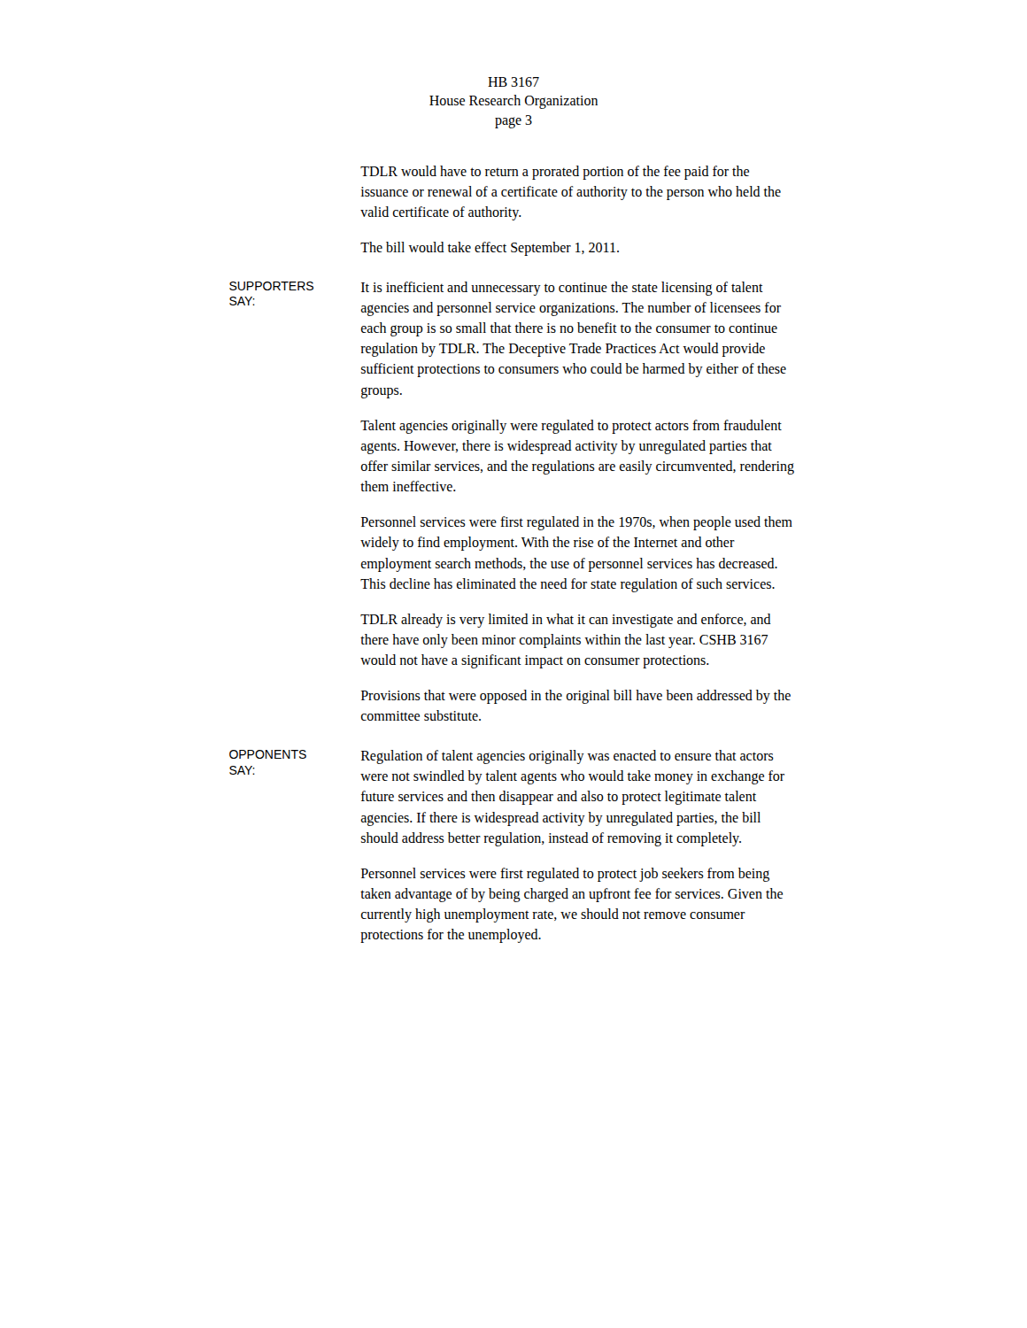HB 3167
House Research Organization
page 3
TDLR would have to return a prorated portion of the fee paid for the issuance or renewal of a certificate of authority to the person who held the valid certificate of authority.
The bill would take effect September 1, 2011.
Supporters
say:
It is inefficient and unnecessary to continue the state licensing of talent agencies and personnel service organizations. The number of licensees for each group is so small that there is no benefit to the consumer to continue regulation by TDLR. The Deceptive Trade Practices Act would provide sufficient protections to consumers who could be harmed by either of these groups.
Talent agencies originally were regulated to protect actors from fraudulent agents. However, there is widespread activity by unregulated parties that offer similar services, and the regulations are easily circumvented, rendering them ineffective.
Personnel services were first regulated in the 1970s, when people used them widely to find employment. With the rise of the Internet and other employment search methods, the use of personnel services has decreased. This decline has eliminated the need for state regulation of such services.
TDLR already is very limited in what it can investigate and enforce, and there have only been minor complaints within the last year. CSHB 3167 would not have a significant impact on consumer protections.
Provisions that were opposed in the original bill have been addressed by the committee substitute.
Opponents
say:
Regulation of talent agencies originally was enacted to ensure that actors were not swindled by talent agents who would take money in exchange for future services and then disappear and also to protect legitimate talent agencies. If there is widespread activity by unregulated parties, the bill should address better regulation, instead of removing it completely.
Personnel services were first regulated to protect job seekers from being taken advantage of by being charged an upfront fee for services. Given the currently high unemployment rate, we should not remove consumer protections for the unemployed.